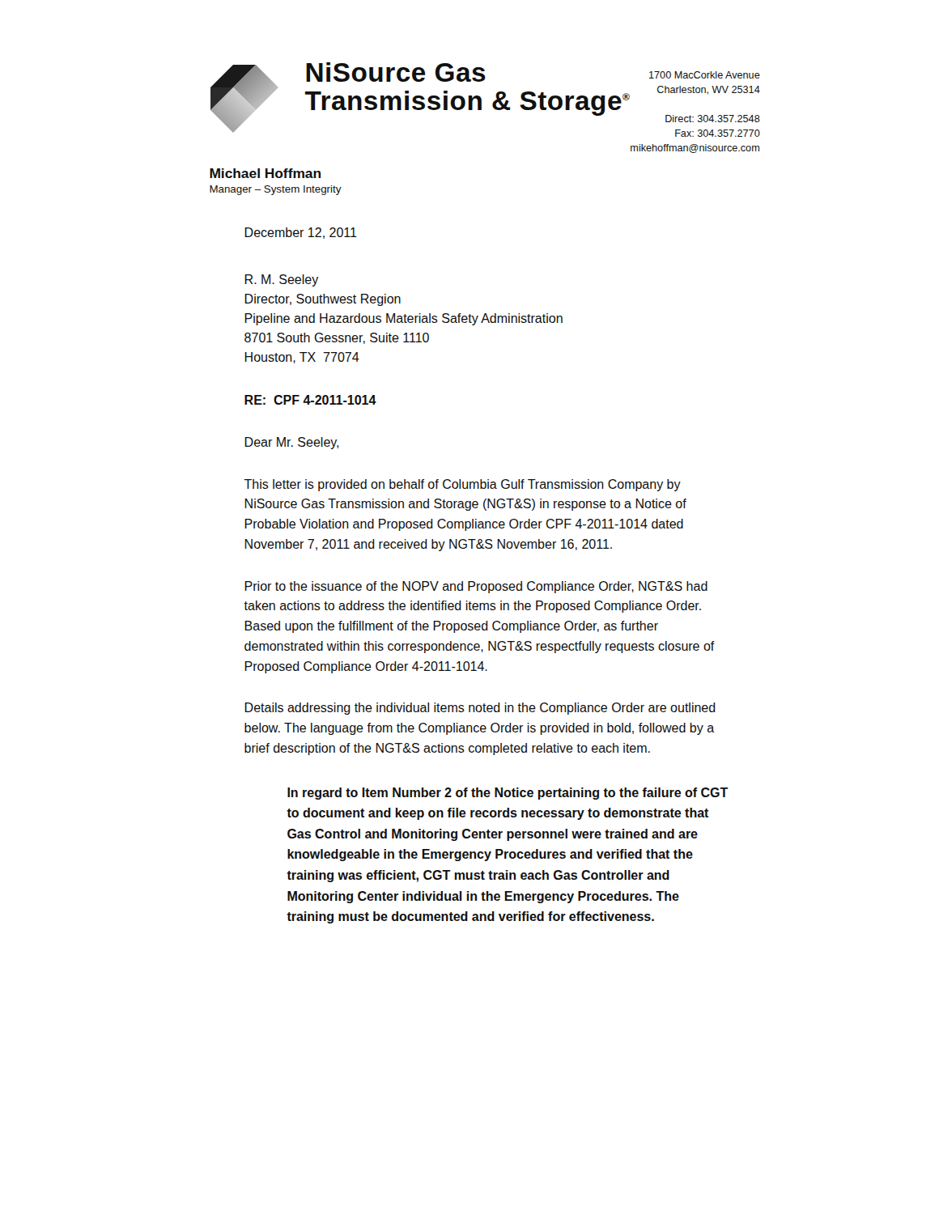NiSource Gas
Transmission & Storage®
1700 MacCorkle Avenue
Charleston, WV 25314
Direct: 304.357.2548
Fax: 304.357.2770
mikehoffman@nisource.com
Michael Hoffman
Manager – System Integrity
December 12, 2011
R. M. Seeley
Director, Southwest Region
Pipeline and Hazardous Materials Safety Administration
8701 South Gessner, Suite 1110
Houston, TX 77074
RE: CPF 4-2011-1014
Dear Mr. Seeley,
This letter is provided on behalf of Columbia Gulf Transmission Company by NiSource Gas Transmission and Storage (NGT&S) in response to a Notice of Probable Violation and Proposed Compliance Order CPF 4-2011-1014 dated November 7, 2011 and received by NGT&S November 16, 2011.
Prior to the issuance of the NOPV and Proposed Compliance Order, NGT&S had taken actions to address the identified items in the Proposed Compliance Order. Based upon the fulfillment of the Proposed Compliance Order, as further demonstrated within this correspondence, NGT&S respectfully requests closure of Proposed Compliance Order 4-2011-1014.
Details addressing the individual items noted in the Compliance Order are outlined below. The language from the Compliance Order is provided in bold, followed by a brief description of the NGT&S actions completed relative to each item.
In regard to Item Number 2 of the Notice pertaining to the failure of CGT to document and keep on file records necessary to demonstrate that Gas Control and Monitoring Center personnel were trained and are knowledgeable in the Emergency Procedures and verified that the training was efficient, CGT must train each Gas Controller and Monitoring Center individual in the Emergency Procedures. The training must be documented and verified for effectiveness.